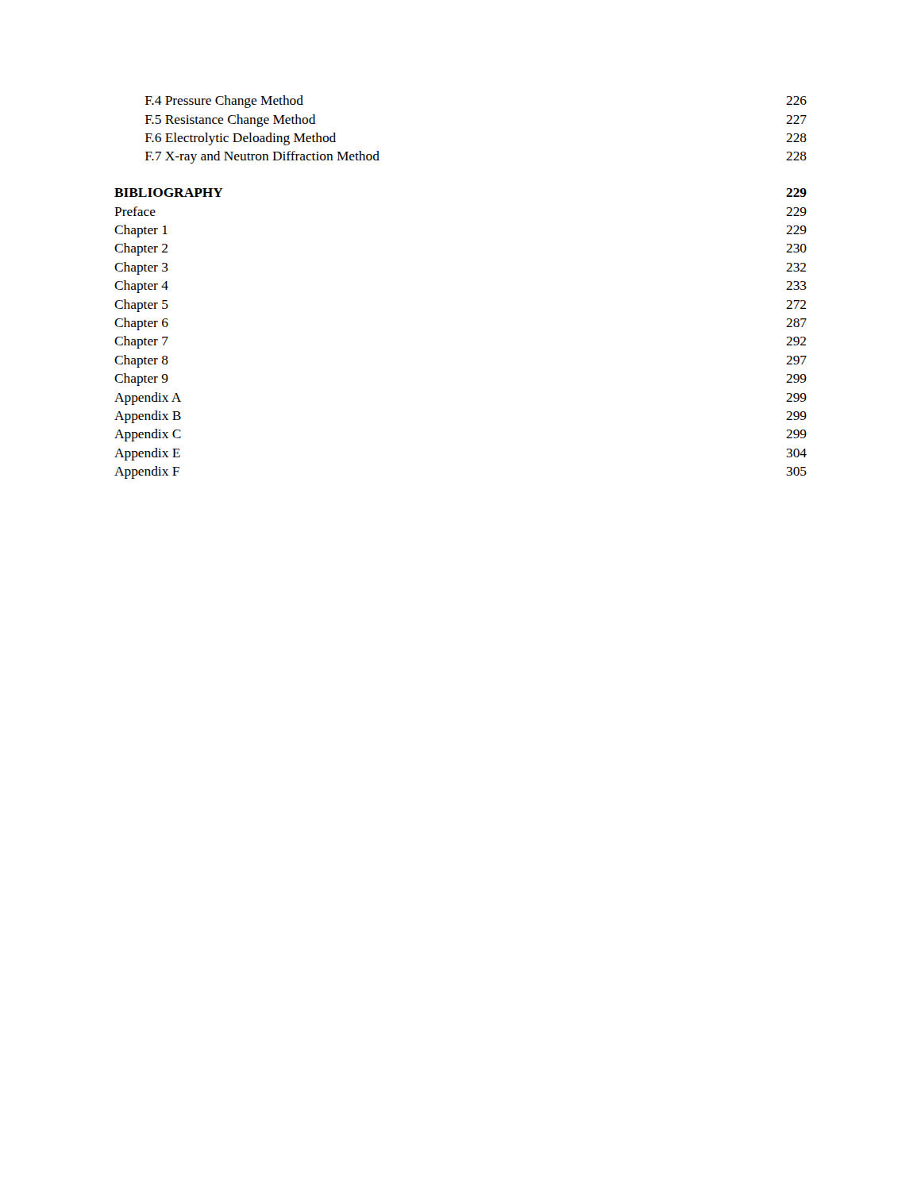| F.4 Pressure Change Method | 226 |
| F.5 Resistance Change Method | 227 |
| F.6 Electrolytic Deloading Method | 228 |
| F.7 X-ray and Neutron Diffraction Method | 228 |
| BIBLIOGRAPHY | 229 |
| Preface | 229 |
| Chapter 1 | 229 |
| Chapter 2 | 230 |
| Chapter 3 | 232 |
| Chapter 4 | 233 |
| Chapter 5 | 272 |
| Chapter 6 | 287 |
| Chapter 7 | 292 |
| Chapter 8 | 297 |
| Chapter 9 | 299 |
| Appendix A | 299 |
| Appendix B | 299 |
| Appendix C | 299 |
| Appendix E | 304 |
| Appendix F | 305 |